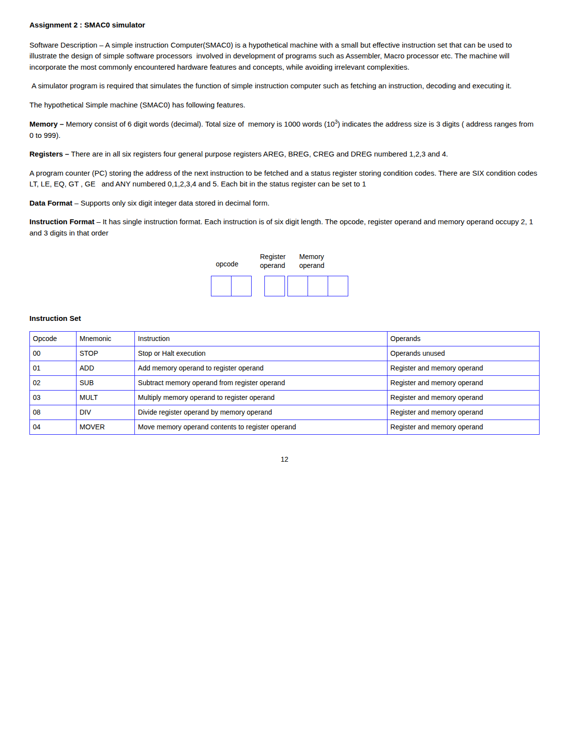Assignment 2 : SMAC0 simulator
Software Description – A simple instruction Computer(SMAC0) is a hypothetical machine with a small but effective instruction set that can be used to illustrate the design of simple software processors involved in development of programs such as Assembler, Macro processor etc. The machine will incorporate the most commonly encountered hardware features and concepts, while avoiding irrelevant complexities.
A simulator program is required that simulates the function of simple instruction computer such as fetching an instruction, decoding and executing it.
The hypothetical Simple machine (SMAC0) has following features.
Memory – Memory consist of 6 digit words (decimal). Total size of memory is 1000 words (103) indicates the address size is 3 digits ( address ranges from 0 to 999).
Registers – There are in all six registers four general purpose registers AREG, BREG, CREG and DREG numbered 1,2,3 and 4.
A program counter (PC) storing the address of the next instruction to be fetched and a status register storing condition codes. There are SIX condition codes LT, LE, EQ, GT , GE and ANY numbered 0,1,2,3,4 and 5. Each bit in the status register can be set to 1
Data Format – Supports only six digit integer data stored in decimal form.
Instruction Format – It has single instruction format. Each instruction is of six digit length. The opcode, register operand and memory operand occupy 2, 1 and 3 digits in that order
opcode Register
operand Memory
operand
Instruction Set
| Opcode | Mnemonic | Instruction | Operands |
| --- | --- | --- | --- |
| 00 | STOP | Stop or Halt execution | Operands unused |
| 01 | ADD | Add memory operand to register operand | Register and memory operand |
| 02 | SUB | Subtract memory operand from register operand | Register and memory operand |
| 03 | MULT | Multiply memory operand to register operand | Register and memory operand |
| 08 | DIV | Divide register operand by memory operand | Register and memory operand |
| 04 | MOVER | Move memory operand contents to register operand | Register and memory operand |
12